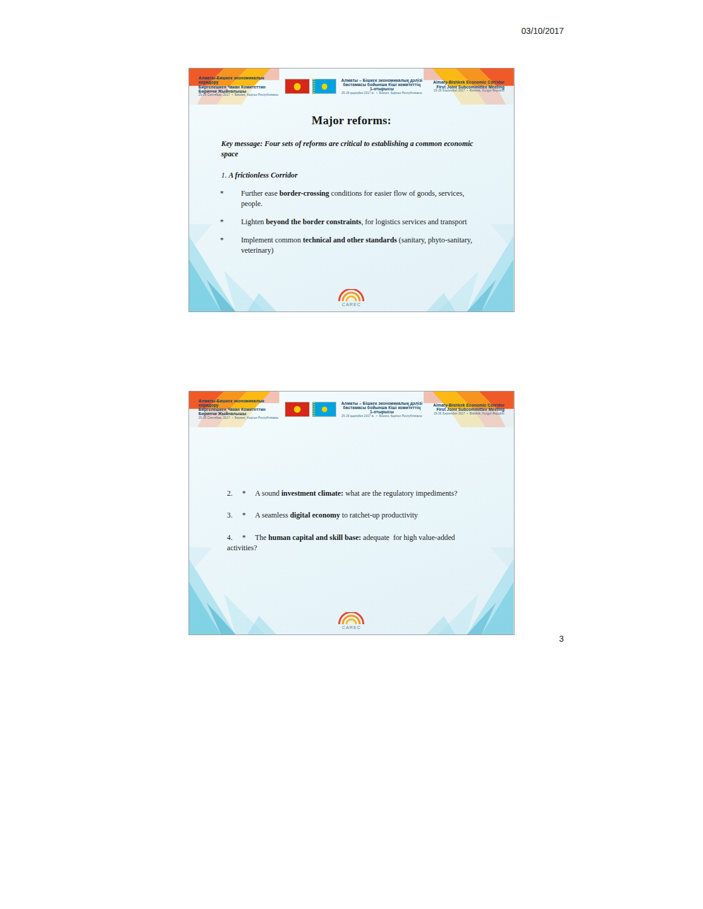03/10/2017
Алматы-Бишкек экономикалык коридору
Биргелешкен Чакан Комитеттин Биринчи Жыйналышы
25-26 Сентябры, 2017 • Бишкек, Кыргыз Республикасы
Алматы – Бішкек экономикалық дәлізі
бастамасы бойынша Кіші комитеттің 1-отырысы
25-26 қыркүйек 2017 ж. • Бішкек, Қырғыз Республикасы
Almaty-Bishkek Economic Corridor
First Joint Subcommittee Meeting
25-26 September 2017 • Bishkek, Kyrgyz Republic
Major reforms:
Key message: Four sets of reforms are critical to establishing a common economic space
1. A frictionless Corridor
*Further ease border-crossing conditions for easier flow of goods, services, people.
*Lighten beyond the border constraints, for logistics services and transport
*Implement common technical and other standards (sanitary, phyto-sanitary, veterinary)
CAREC
Алматы-Бишкек экономикалык коридору
Биргелешкен Чакан Комитеттин Биринчи Жыйналышы
25-26 Сентябры, 2017 • Бишкек, Кыргыз Республикасы
Алматы – Бішкек экономикалық дәлізі
бастамасы бойынша Кіші комитеттің 1-отырысы
25-26 қыркүйек 2017 ж. • Бішкек, Қырғыз Республикасы
Almaty-Bishkek Economic Corridor
First Joint Subcommittee Meeting
25-26 September 2017 • Bishkek, Kyrgyz Republic
2.*A sound investment climate: what are the regulatory impediments?
3.*A seamless digital economy to ratchet-up productivity
4.*The human capital and skill base: adequate for high value-added activities?
CAREC
3